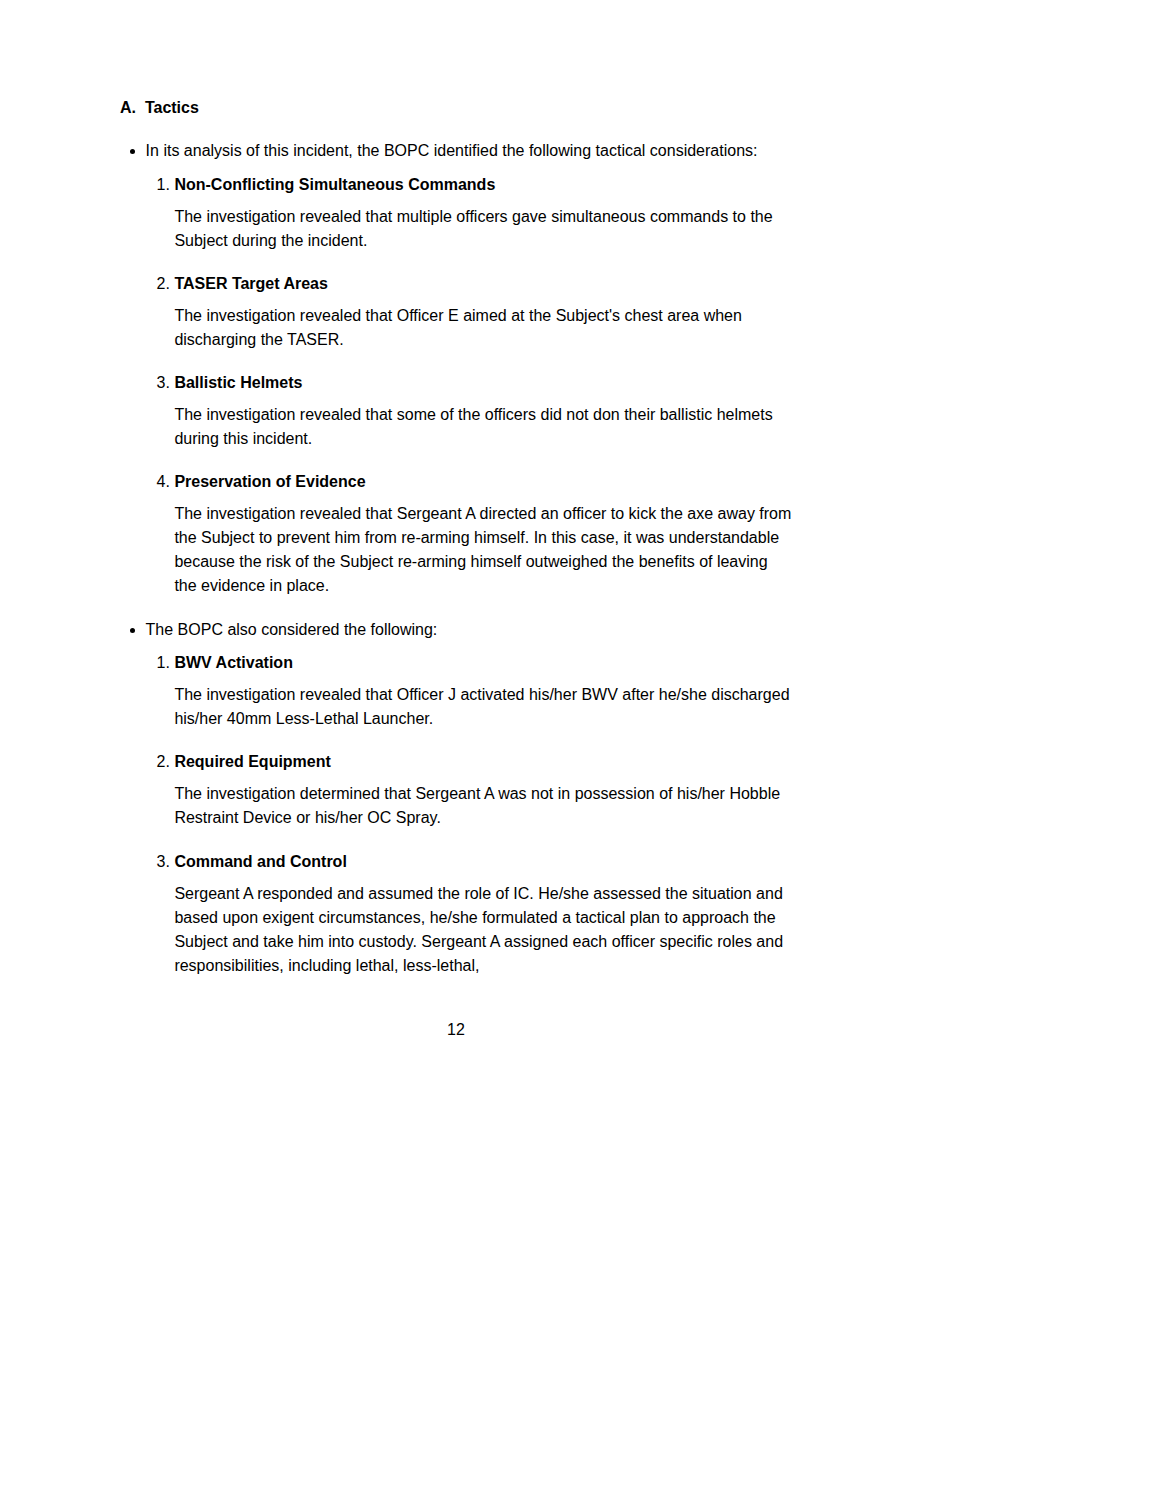A. Tactics
In its analysis of this incident, the BOPC identified the following tactical considerations:
Non-Conflicting Simultaneous Commands
The investigation revealed that multiple officers gave simultaneous commands to the Subject during the incident.
TASER Target Areas
The investigation revealed that Officer E aimed at the Subject's chest area when discharging the TASER.
Ballistic Helmets
The investigation revealed that some of the officers did not don their ballistic helmets during this incident.
Preservation of Evidence
The investigation revealed that Sergeant A directed an officer to kick the axe away from the Subject to prevent him from re-arming himself. In this case, it was understandable because the risk of the Subject re-arming himself outweighed the benefits of leaving the evidence in place.
The BOPC also considered the following:
BWV Activation
The investigation revealed that Officer J activated his/her BWV after he/she discharged his/her 40mm Less-Lethal Launcher.
Required Equipment
The investigation determined that Sergeant A was not in possession of his/her Hobble Restraint Device or his/her OC Spray.
Command and Control
Sergeant A responded and assumed the role of IC. He/she assessed the situation and based upon exigent circumstances, he/she formulated a tactical plan to approach the Subject and take him into custody. Sergeant A assigned each officer specific roles and responsibilities, including lethal, less-lethal,
12